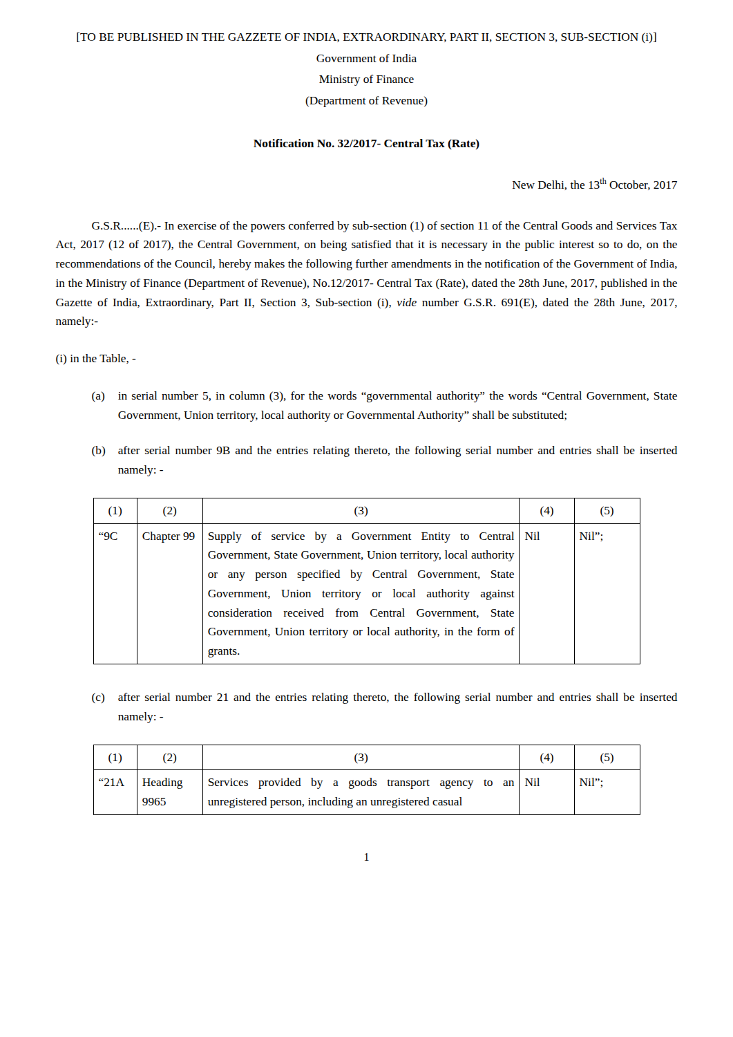[TO BE PUBLISHED IN THE GAZZETE OF INDIA, EXTRAORDINARY, PART II, SECTION 3, SUB-SECTION (i)]
Government of India
Ministry of Finance
(Department of Revenue)
Notification No. 32/2017- Central Tax (Rate)
New Delhi, the 13th October, 2017
G.S.R......(E).- In exercise of the powers conferred by sub-section (1) of section 11 of the Central Goods and Services Tax Act, 2017 (12 of 2017), the Central Government, on being satisfied that it is necessary in the public interest so to do, on the recommendations of the Council, hereby makes the following further amendments in the notification of the Government of India, in the Ministry of Finance (Department of Revenue), No.12/2017- Central Tax (Rate), dated the 28th June, 2017, published in the Gazette of India, Extraordinary, Part II, Section 3, Sub-section (i), vide number G.S.R. 691(E), dated the 28th June, 2017, namely:-
(i) in the Table, -
(a) in serial number 5, in column (3), for the words “governmental authority” the words “Central Government, State Government, Union territory, local authority or Governmental Authority” shall be substituted;
(b) after serial number 9B and the entries relating thereto, the following serial number and entries shall be inserted namely: -
| (1) | (2) | (3) | (4) | (5) |
| “9C | Chapter 99 | Supply of service by a Government Entity to Central Government, State Government, Union territory, local authority or any person specified by Central Government, State Government, Union territory or local authority against consideration received from Central Government, State Government, Union territory or local authority, in the form of grants. | Nil | Nil”; |
(c) after serial number 21 and the entries relating thereto, the following serial number and entries shall be inserted namely: -
| (1) | (2) | (3) | (4) | (5) |
| “21A | Heading 9965 | Services provided by a goods transport agency to an unregistered person, including an unregistered casual | Nil | Nil”; |
1